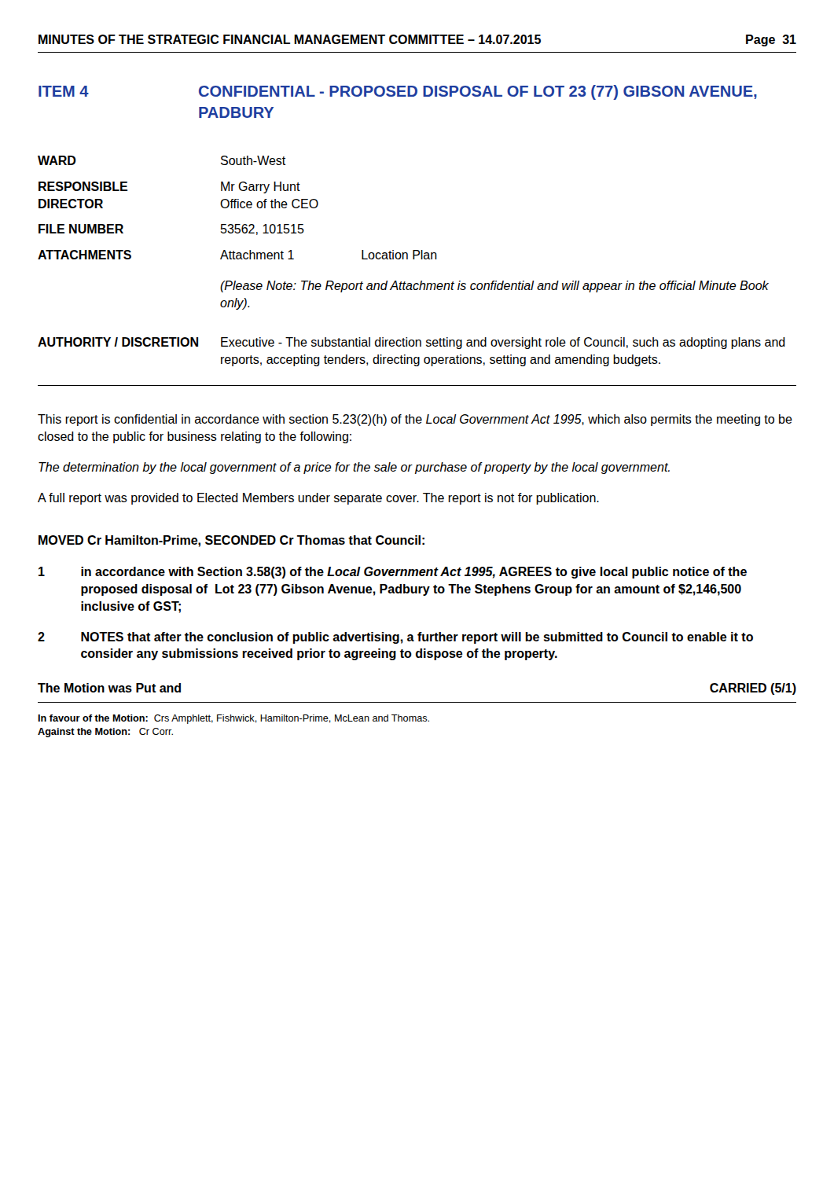MINUTES OF THE STRATEGIC FINANCIAL MANAGEMENT COMMITTEE – 14.07.2015
Page 31
ITEM 4 CONFIDENTIAL - PROPOSED DISPOSAL OF LOT 23 (77) GIBSON AVENUE, PADBURY
| WARD | South-West |
| RESPONSIBLE DIRECTOR | Mr Garry Hunt Office of the CEO |
| FILE NUMBER | 53562, 101515 |
| ATTACHMENTS | Attachment 1 Location Plan (Please Note: The Report and Attachment is confidential and will appear in the official Minute Book only). |
| AUTHORITY / DISCRETION | Executive - The substantial direction setting and oversight role of Council, such as adopting plans and reports, accepting tenders, directing operations, setting and amending budgets. |
This report is confidential in accordance with section 5.23(2)(h) of the Local Government Act 1995, which also permits the meeting to be closed to the public for business relating to the following:
The determination by the local government of a price for the sale or purchase of property by the local government.
A full report was provided to Elected Members under separate cover. The report is not for publication.
MOVED Cr Hamilton-Prime, SECONDED Cr Thomas that Council:
1 in accordance with Section 3.58(3) of the Local Government Act 1995, AGREES to give local public notice of the proposed disposal of Lot 23 (77) Gibson Avenue, Padbury to The Stephens Group for an amount of $2,146,500 inclusive of GST;
2 NOTES that after the conclusion of public advertising, a further report will be submitted to Council to enable it to consider any submissions received prior to agreeing to dispose of the property.
The Motion was Put and CARRIED (5/1)
In favour of the Motion: Crs Amphlett, Fishwick, Hamilton-Prime, McLean and Thomas.
Against the Motion: Cr Corr.